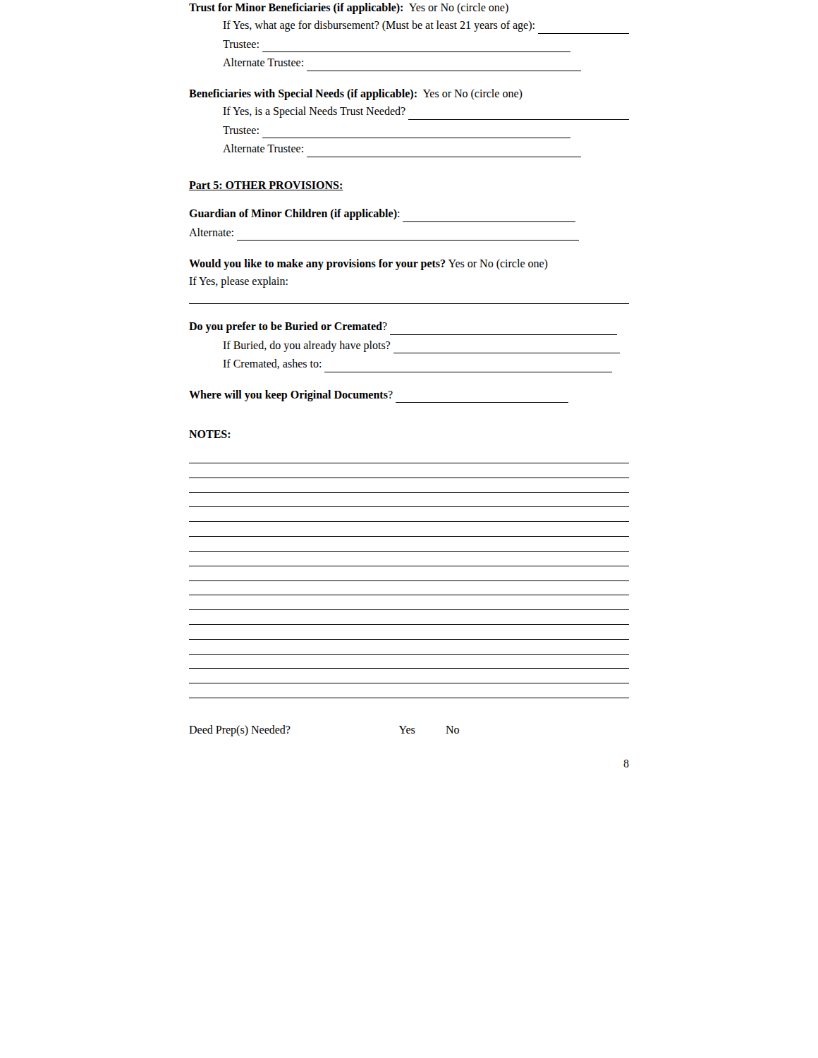Trust for Minor Beneficiaries (if applicable): Yes or No (circle one)
If Yes, what age for disbursement? (Must be at least 21 years of age):
Trustee:
Alternate Trustee:
Beneficiaries with Special Needs (if applicable): Yes or No (circle one)
If Yes, is a Special Needs Trust Needed?
Trustee:
Alternate Trustee:
Part 5: OTHER PROVISIONS:
Guardian of Minor Children (if applicable):
Alternate:
Would you like to make any provisions for your pets? Yes or No (circle one)
If Yes, please explain:
Do you prefer to be Buried or Cremated?
If Buried, do you already have plots?
If Cremated, ashes to:
Where will you keep Original Documents?
NOTES:
Deed Prep(s) Needed? Yes No
8